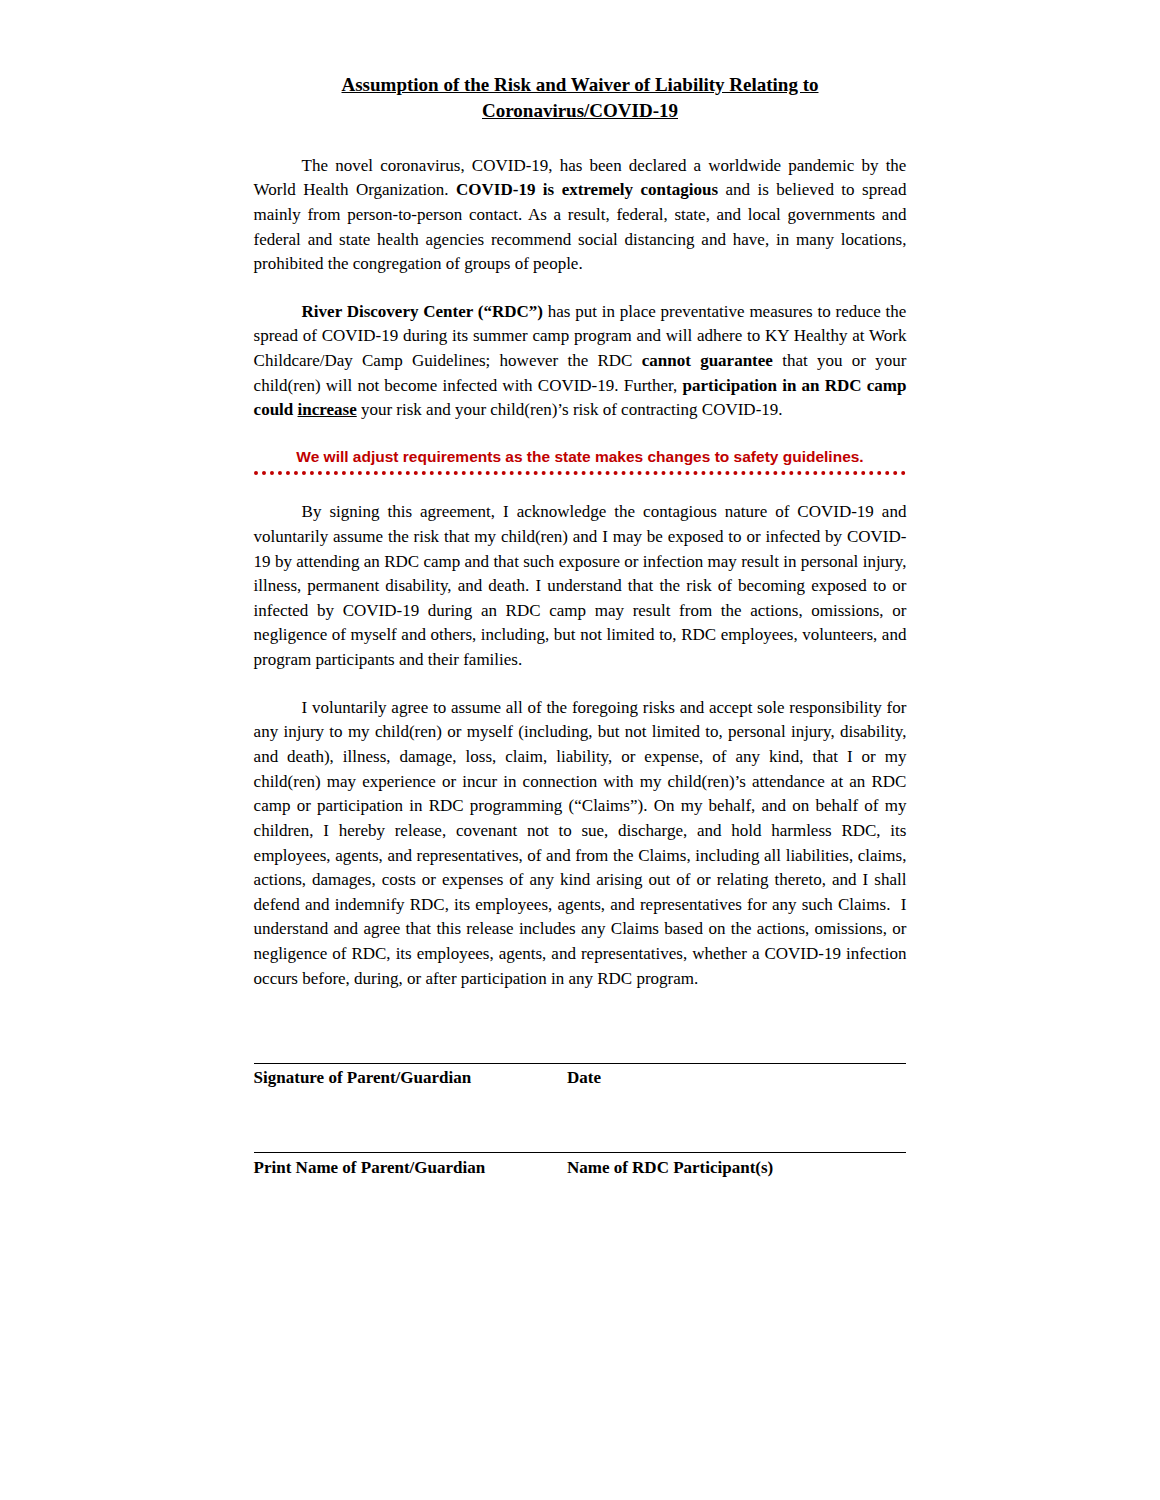Assumption of the Risk and Waiver of Liability Relating to
Coronavirus/COVID-19
The novel coronavirus, COVID-19, has been declared a worldwide pandemic by the World Health Organization. COVID-19 is extremely contagious and is believed to spread mainly from person-to-person contact. As a result, federal, state, and local governments and federal and state health agencies recommend social distancing and have, in many locations, prohibited the congregation of groups of people.
River Discovery Center (“RDC”) has put in place preventative measures to reduce the spread of COVID-19 during its summer camp program and will adhere to KY Healthy at Work Childcare/Day Camp Guidelines; however the RDC cannot guarantee that you or your child(ren) will not become infected with COVID-19. Further, participation in an RDC camp could increase your risk and your child(ren)’s risk of contracting COVID-19.
We will adjust requirements as the state makes changes to safety guidelines.
By signing this agreement, I acknowledge the contagious nature of COVID-19 and voluntarily assume the risk that my child(ren) and I may be exposed to or infected by COVID-19 by attending an RDC camp and that such exposure or infection may result in personal injury, illness, permanent disability, and death. I understand that the risk of becoming exposed to or infected by COVID-19 during an RDC camp may result from the actions, omissions, or negligence of myself and others, including, but not limited to, RDC employees, volunteers, and program participants and their families.
I voluntarily agree to assume all of the foregoing risks and accept sole responsibility for any injury to my child(ren) or myself (including, but not limited to, personal injury, disability, and death), illness, damage, loss, claim, liability, or expense, of any kind, that I or my child(ren) may experience or incur in connection with my child(ren)’s attendance at an RDC camp or participation in RDC programming (“Claims”). On my behalf, and on behalf of my children, I hereby release, covenant not to sue, discharge, and hold harmless RDC, its employees, agents, and representatives, of and from the Claims, including all liabilities, claims, actions, damages, costs or expenses of any kind arising out of or relating thereto, and I shall defend and indemnify RDC, its employees, agents, and representatives for any such Claims. I understand and agree that this release includes any Claims based on the actions, omissions, or negligence of RDC, its employees, agents, and representatives, whether a COVID-19 infection occurs before, during, or after participation in any RDC program.
Signature of Parent/Guardian
Date
Print Name of Parent/Guardian
Name of RDC Participant(s)